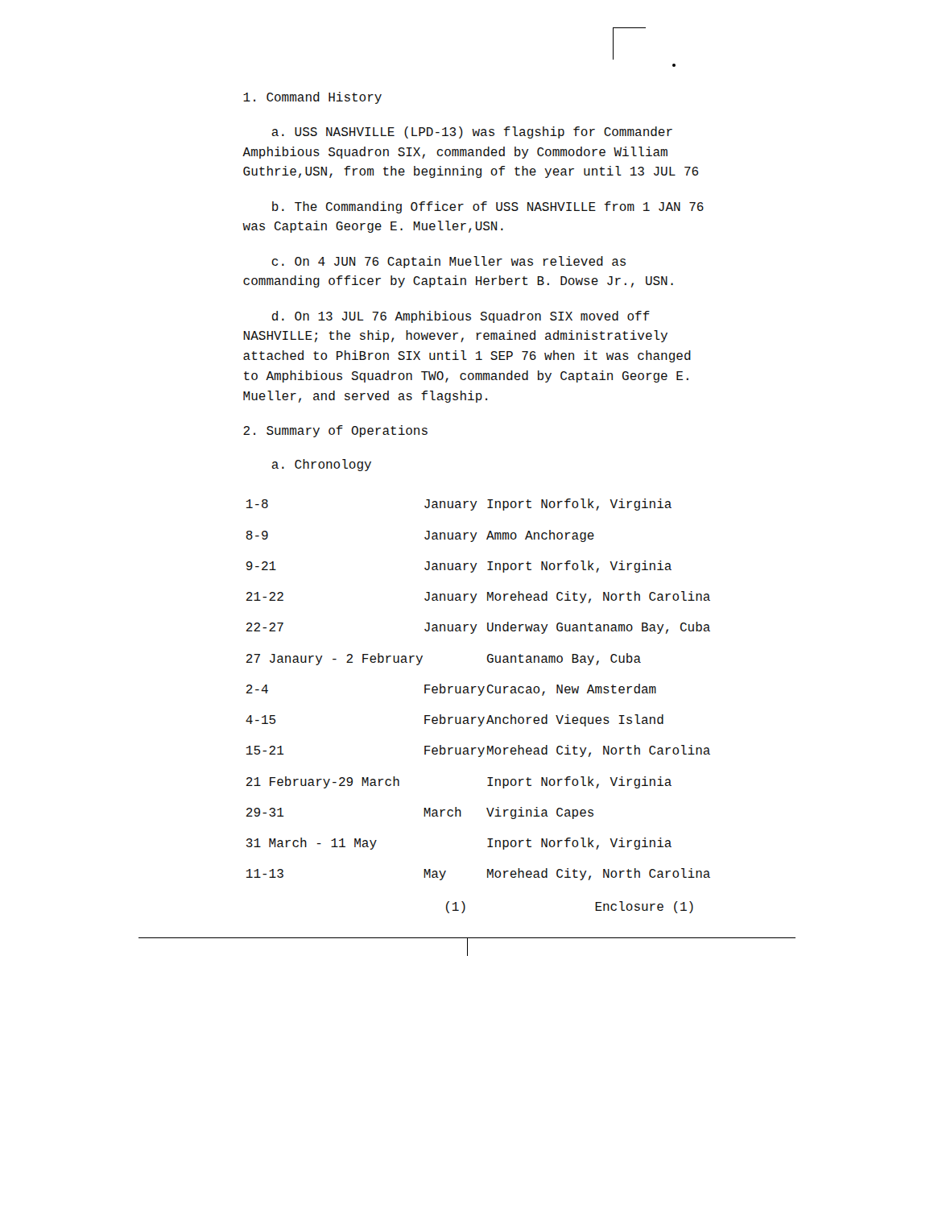1. Command History
a. USS NASHVILLE (LPD-13) was flagship for Commander Amphibious Squadron SIX, commanded by Commodore William Guthrie,USN, from the beginning of the year until 13 JUL 76
b. The Commanding Officer of USS NASHVILLE from 1 JAN 76 was Captain George E. Mueller,USN.
c. On 4 JUN 76 Captain Mueller was relieved as commanding officer by Captain Herbert B. Dowse Jr., USN.
d. On 13 JUL 76 Amphibious Squadron SIX moved off NASHVILLE; the ship, however, remained administratively attached to PhiBron SIX until 1 SEP 76 when it was changed to Amphibious Squadron TWO, commanded by Captain George E. Mueller, and served as flagship.
2. Summary of Operations
a. Chronology
| 1-8 | January | Inport Norfolk, Virginia |
| 8-9 | January | Ammo Anchorage |
| 9-21 | January | Inport Norfolk, Virginia |
| 21-22 | January | Morehead City, North Carolina |
| 22-27 | January | Underway Guantanamo Bay, Cuba |
| 27 Janaury - 2 February | | Guantanamo Bay, Cuba |
| 2-4 | February | Curacao, New Amsterdam |
| 4-15 | February | Anchored Vieques Island |
| 15-21 | February | Morehead City, North Carolina |
| 21 February-29 March | | Inport Norfolk, Virginia |
| 29-31 | March | Virginia Capes |
| 31 March - 11 May | | Inport Norfolk, Virginia |
| 11-13 | May | Morehead City, North Carolina |
(1) Enclosure (1)